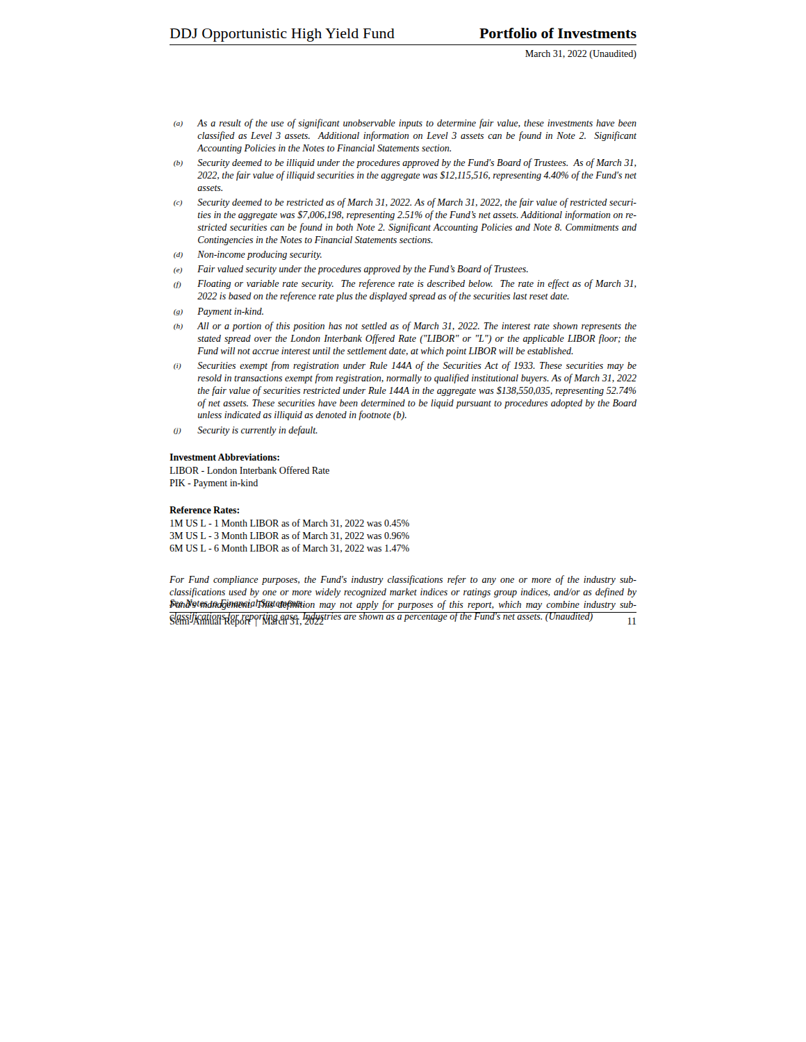DDJ Opportunistic High Yield Fund
Portfolio of Investments
March 31, 2022 (Unaudited)
(a)
As a result of the use of significant unobservable inputs to determine fair value, these investments have been classified as Level 3 assets. Additional information on Level 3 assets can be found in Note 2. Significant Accounting Policies in the Notes to Financial Statements section.
(b)
Security deemed to be illiquid under the procedures approved by the Fund's Board of Trustees. As of March 31, 2022, the fair value of illiquid securities in the aggregate was $12,115,516, representing 4.40% of the Fund's net assets.
(c)
Security deemed to be restricted as of March 31, 2022. As of March 31, 2022, the fair value of restricted securities in the aggregate was $7,006,198, representing 2.51% of the Fund’s net assets. Additional information on restricted securities can be found in both Note 2. Significant Accounting Policies and Note 8. Commitments and Contingencies in the Notes to Financial Statements sections.
(d)
Non-income producing security.
(e)
Fair valued security under the procedures approved by the Fund’s Board of Trustees.
(f)
Floating or variable rate security. The reference rate is described below. The rate in effect as of March 31, 2022 is based on the reference rate plus the displayed spread as of the securities last reset date.
(g)
Payment in-kind.
(h)
All or a portion of this position has not settled as of March 31, 2022. The interest rate shown represents the stated spread over the London Interbank Offered Rate ("LIBOR" or "L") or the applicable LIBOR floor; the Fund will not accrue interest until the settlement date, at which point LIBOR will be established.
(i)
Securities exempt from registration under Rule 144A of the Securities Act of 1933. These securities may be resold in transactions exempt from registration, normally to qualified institutional buyers. As of March 31, 2022 the fair value of securities restricted under Rule 144A in the aggregate was $138,550,035, representing 52.74% of net assets. These securities have been determined to be liquid pursuant to procedures adopted by the Board unless indicated as illiquid as denoted in footnote (b).
(j)
Security is currently in default.
Investment Abbreviations:
LIBOR - London Interbank Offered Rate
PIK - Payment in-kind
Reference Rates:
1M US L - 1 Month LIBOR as of March 31, 2022 was 0.45%
3M US L - 3 Month LIBOR as of March 31, 2022 was 0.96%
6M US L - 6 Month LIBOR as of March 31, 2022 was 1.47%
For Fund compliance purposes, the Fund's industry classifications refer to any one or more of the industry sub-classifications used by one or more widely recognized market indices or ratings group indices, and/or as defined by Fund's management. This definition may not apply for purposes of this report, which may combine industry sub-classifications for reporting ease. Industries are shown as a percentage of the Fund's net assets. (Unaudited)
See Notes to Financial Statements.
Semi-Annual Report | March 31, 2022
11